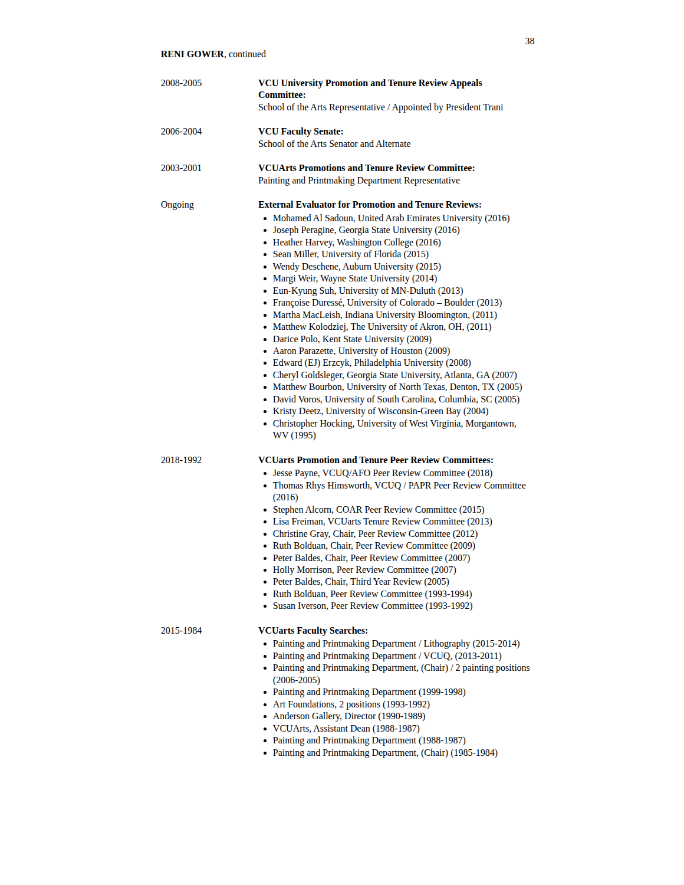38
RENI GOWER, continued
| 2008-2005 | VCU University Promotion and Tenure Review Appeals Committee: School of the Arts Representative / Appointed by President Trani |
| 2006-2004 | VCU Faculty Senate: School of the Arts Senator and Alternate |
| 2003-2001 | VCUArts Promotions and Tenure Review Committee: Painting and Printmaking Department Representative |
| Ongoing | External Evaluator for Promotion and Tenure Reviews: Mohamed Al Sadoun, United Arab Emirates University (2016) Joseph Peragine, Georgia State University (2016) Heather Harvey, Washington College (2016) Sean Miller, University of Florida (2015) Wendy Deschene, Auburn University (2015) Margi Weir, Wayne State University (2014) Eun-Kyung Suh, University of MN-Duluth (2013) Françoise Duressé, University of Colorado – Boulder (2013) Martha MacLeish, Indiana University Bloomington, (2011) Matthew Kolodziej, The University of Akron, OH, (2011) Darice Polo, Kent State University (2009) Aaron Parazette, University of Houston (2009) Edward (EJ) Erzcyk, Philadelphia University (2008) Cheryl Goldsleger, Georgia State University, Atlanta, GA (2007) Matthew Bourbon, University of North Texas, Denton, TX (2005) David Voros, University of South Carolina, Columbia, SC (2005) Kristy Deetz, University of Wisconsin-Green Bay (2004) Christopher Hocking, University of West Virginia, Morgantown, WV (1995) |
| 2018-1992 | VCUarts Promotion and Tenure Peer Review Committees: Jesse Payne, VCUQ/AFO Peer Review Committee (2018) Thomas Rhys Himsworth, VCUQ / PAPR Peer Review Committee (2016) Stephen Alcorn, COAR Peer Review Committee (2015) Lisa Freiman, VCUarts Tenure Review Committee (2013) Christine Gray, Chair, Peer Review Committee (2012) Ruth Bolduan, Chair, Peer Review Committee (2009) Peter Baldes, Chair, Peer Review Committee (2007) Holly Morrison, Peer Review Committee (2007) Peter Baldes, Chair, Third Year Review (2005) Ruth Bolduan, Peer Review Committee (1993-1994) Susan Iverson, Peer Review Committee (1993-1992) |
| 2015-1984 | VCUarts Faculty Searches: Painting and Printmaking Department / Lithography (2015-2014) Painting and Printmaking Department / VCUQ, (2013-2011) Painting and Printmaking Department, (Chair) / 2 painting positions (2006-2005) Painting and Printmaking Department (1999-1998) Art Foundations, 2 positions (1993-1992) Anderson Gallery, Director (1990-1989) VCUArts, Assistant Dean (1988-1987) Painting and Printmaking Department (1988-1987) Painting and Printmaking Department, (Chair) (1985-1984) |